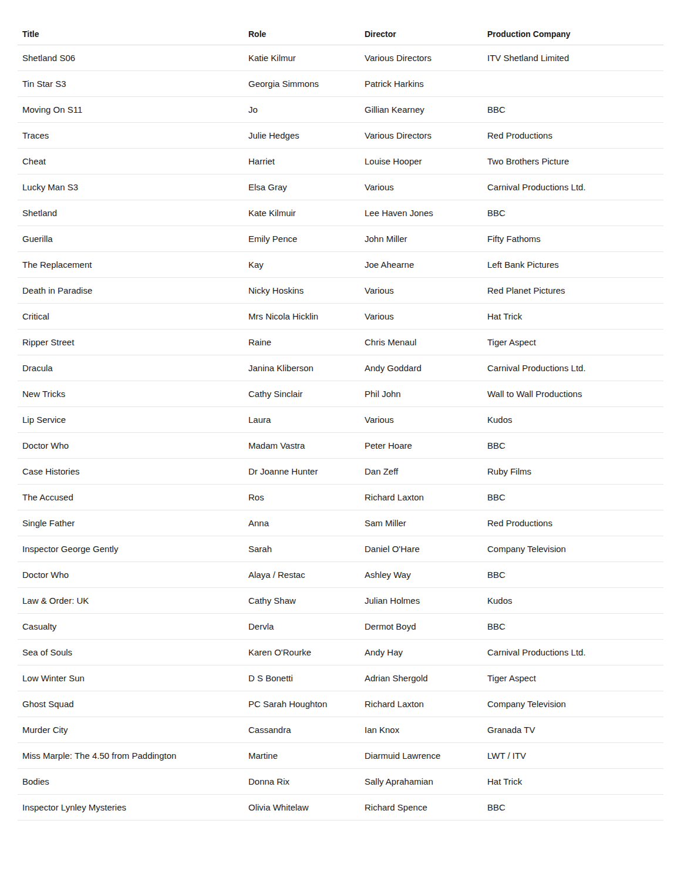| Title | Role | Director | Production Company |
| --- | --- | --- | --- |
| Shetland S06 | Katie Kilmur | Various Directors | ITV Shetland Limited |
| Tin Star S3 | Georgia Simmons | Patrick Harkins | |
| Moving On S11 | Jo | Gillian Kearney | BBC |
| Traces | Julie Hedges | Various Directors | Red Productions |
| Cheat | Harriet | Louise Hooper | Two Brothers Picture |
| Lucky Man S3 | Elsa Gray | Various | Carnival Productions Ltd. |
| Shetland | Kate Kilmuir | Lee Haven Jones | BBC |
| Guerilla | Emily Pence | John Miller | Fifty Fathoms |
| The Replacement | Kay | Joe Ahearne | Left Bank Pictures |
| Death in Paradise | Nicky Hoskins | Various | Red Planet Pictures |
| Critical | Mrs Nicola Hicklin | Various | Hat Trick |
| Ripper Street | Raine | Chris Menaul | Tiger Aspect |
| Dracula | Janina Kliberson | Andy Goddard | Carnival Productions Ltd. |
| New Tricks | Cathy Sinclair | Phil John | Wall to Wall Productions |
| Lip Service | Laura | Various | Kudos |
| Doctor Who | Madam Vastra | Peter Hoare | BBC |
| Case Histories | Dr Joanne Hunter | Dan Zeff | Ruby Films |
| The Accused | Ros | Richard Laxton | BBC |
| Single Father | Anna | Sam Miller | Red Productions |
| Inspector George Gently | Sarah | Daniel O'Hare | Company Television |
| Doctor Who | Alaya / Restac | Ashley Way | BBC |
| Law & Order: UK | Cathy Shaw | Julian Holmes | Kudos |
| Casualty | Dervla | Dermot Boyd | BBC |
| Sea of Souls | Karen O'Rourke | Andy Hay | Carnival Productions Ltd. |
| Low Winter Sun | D S Bonetti | Adrian Shergold | Tiger Aspect |
| Ghost Squad | PC Sarah Houghton | Richard Laxton | Company Television |
| Murder City | Cassandra | Ian Knox | Granada TV |
| Miss Marple: The 4.50 from Paddington | Martine | Diarmuid Lawrence | LWT / ITV |
| Bodies | Donna Rix | Sally Aprahamian | Hat Trick |
| Inspector Lynley Mysteries | Olivia Whitelaw | Richard Spence | BBC |